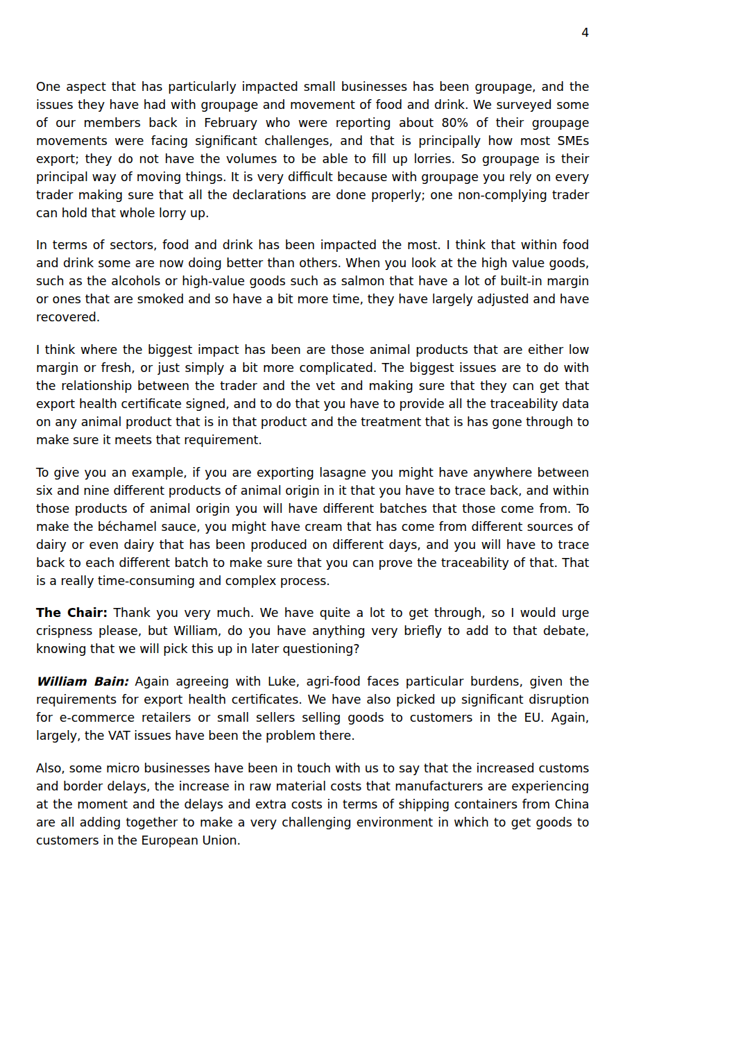4
One aspect that has particularly impacted small businesses has been groupage, and the issues they have had with groupage and movement of food and drink. We surveyed some of our members back in February who were reporting about 80% of their groupage movements were facing significant challenges, and that is principally how most SMEs export; they do not have the volumes to be able to fill up lorries. So groupage is their principal way of moving things. It is very difficult because with groupage you rely on every trader making sure that all the declarations are done properly; one non-complying trader can hold that whole lorry up.
In terms of sectors, food and drink has been impacted the most. I think that within food and drink some are now doing better than others. When you look at the high value goods, such as the alcohols or high-value goods such as salmon that have a lot of built-in margin or ones that are smoked and so have a bit more time, they have largely adjusted and have recovered.
I think where the biggest impact has been are those animal products that are either low margin or fresh, or just simply a bit more complicated. The biggest issues are to do with the relationship between the trader and the vet and making sure that they can get that export health certificate signed, and to do that you have to provide all the traceability data on any animal product that is in that product and the treatment that is has gone through to make sure it meets that requirement.
To give you an example, if you are exporting lasagne you might have anywhere between six and nine different products of animal origin in it that you have to trace back, and within those products of animal origin you will have different batches that those come from. To make the béchamel sauce, you might have cream that has come from different sources of dairy or even dairy that has been produced on different days, and you will have to trace back to each different batch to make sure that you can prove the traceability of that. That is a really time-consuming and complex process.
The Chair: Thank you very much. We have quite a lot to get through, so I would urge crispness please, but William, do you have anything very briefly to add to that debate, knowing that we will pick this up in later questioning?
William Bain: Again agreeing with Luke, agri-food faces particular burdens, given the requirements for export health certificates. We have also picked up significant disruption for e-commerce retailers or small sellers selling goods to customers in the EU. Again, largely, the VAT issues have been the problem there.
Also, some micro businesses have been in touch with us to say that the increased customs and border delays, the increase in raw material costs that manufacturers are experiencing at the moment and the delays and extra costs in terms of shipping containers from China are all adding together to make a very challenging environment in which to get goods to customers in the European Union.